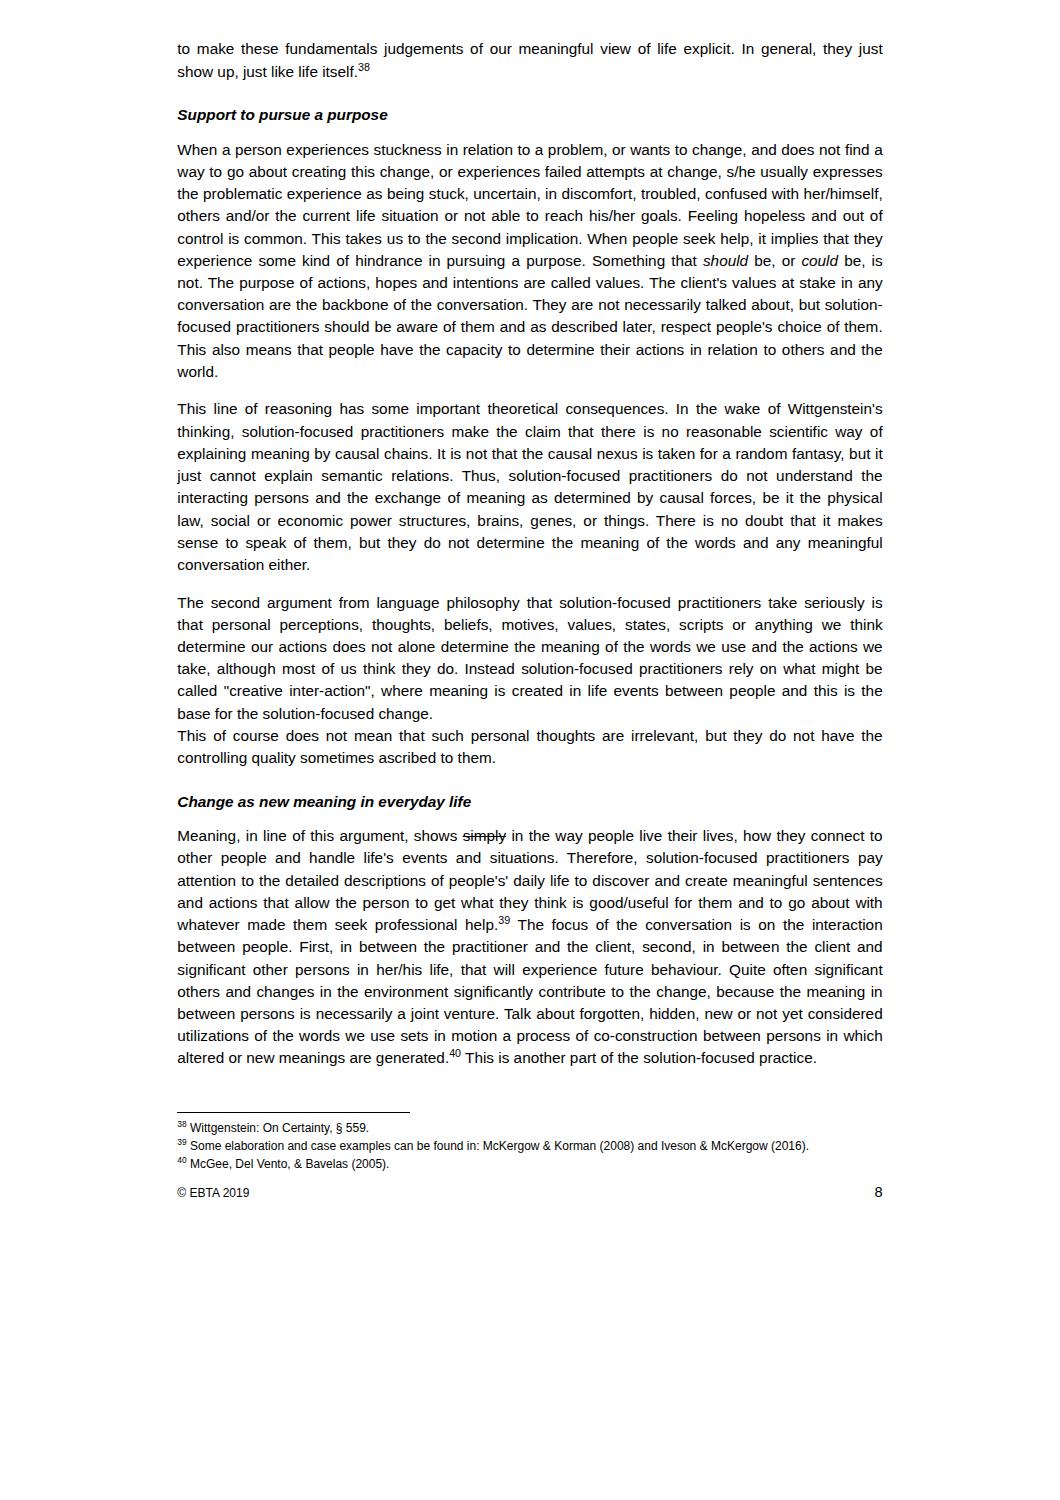to make these fundamentals judgements of our meaningful view of life explicit. In general, they just show up, just like life itself.38
Support to pursue a purpose
When a person experiences stuckness in relation to a problem, or wants to change, and does not find a way to go about creating this change, or experiences failed attempts at change, s/he usually expresses the problematic experience as being stuck, uncertain, in discomfort, troubled, confused with her/himself, others and/or the current life situation or not able to reach his/her goals. Feeling hopeless and out of control is common. This takes us to the second implication. When people seek help, it implies that they experience some kind of hindrance in pursuing a purpose. Something that should be, or could be, is not. The purpose of actions, hopes and intentions are called values. The client's values at stake in any conversation are the backbone of the conversation. They are not necessarily talked about, but solution-focused practitioners should be aware of them and as described later, respect people's choice of them. This also means that people have the capacity to determine their actions in relation to others and the world.
This line of reasoning has some important theoretical consequences. In the wake of Wittgenstein's thinking, solution-focused practitioners make the claim that there is no reasonable scientific way of explaining meaning by causal chains. It is not that the causal nexus is taken for a random fantasy, but it just cannot explain semantic relations. Thus, solution-focused practitioners do not understand the interacting persons and the exchange of meaning as determined by causal forces, be it the physical law, social or economic power structures, brains, genes, or things. There is no doubt that it makes sense to speak of them, but they do not determine the meaning of the words and any meaningful conversation either.
The second argument from language philosophy that solution-focused practitioners take seriously is that personal perceptions, thoughts, beliefs, motives, values, states, scripts or anything we think determine our actions does not alone determine the meaning of the words we use and the actions we take, although most of us think they do. Instead solution-focused practitioners rely on what might be called "creative inter-action", where meaning is created in life events between people and this is the base for the solution-focused change.
This of course does not mean that such personal thoughts are irrelevant, but they do not have the controlling quality sometimes ascribed to them.
Change as new meaning in everyday life
Meaning, in line of this argument, shows simply in the way people live their lives, how they connect to other people and handle life's events and situations. Therefore, solution-focused practitioners pay attention to the detailed descriptions of people's' daily life to discover and create meaningful sentences and actions that allow the person to get what they think is good/useful for them and to go about with whatever made them seek professional help.39 The focus of the conversation is on the interaction between people. First, in between the practitioner and the client, second, in between the client and significant other persons in her/his life, that will experience future behaviour. Quite often significant others and changes in the environment significantly contribute to the change, because the meaning in between persons is necessarily a joint venture. Talk about forgotten, hidden, new or not yet considered utilizations of the words we use sets in motion a process of co-construction between persons in which altered or new meanings are generated.40 This is another part of the solution-focused practice.
38 Wittgenstein: On Certainty, § 559.
39 Some elaboration and case examples can be found in: McKergow & Korman (2008) and Iveson & McKergow (2016).
40 McGee, Del Vento, & Bavelas (2005).
© EBTA 2019 8